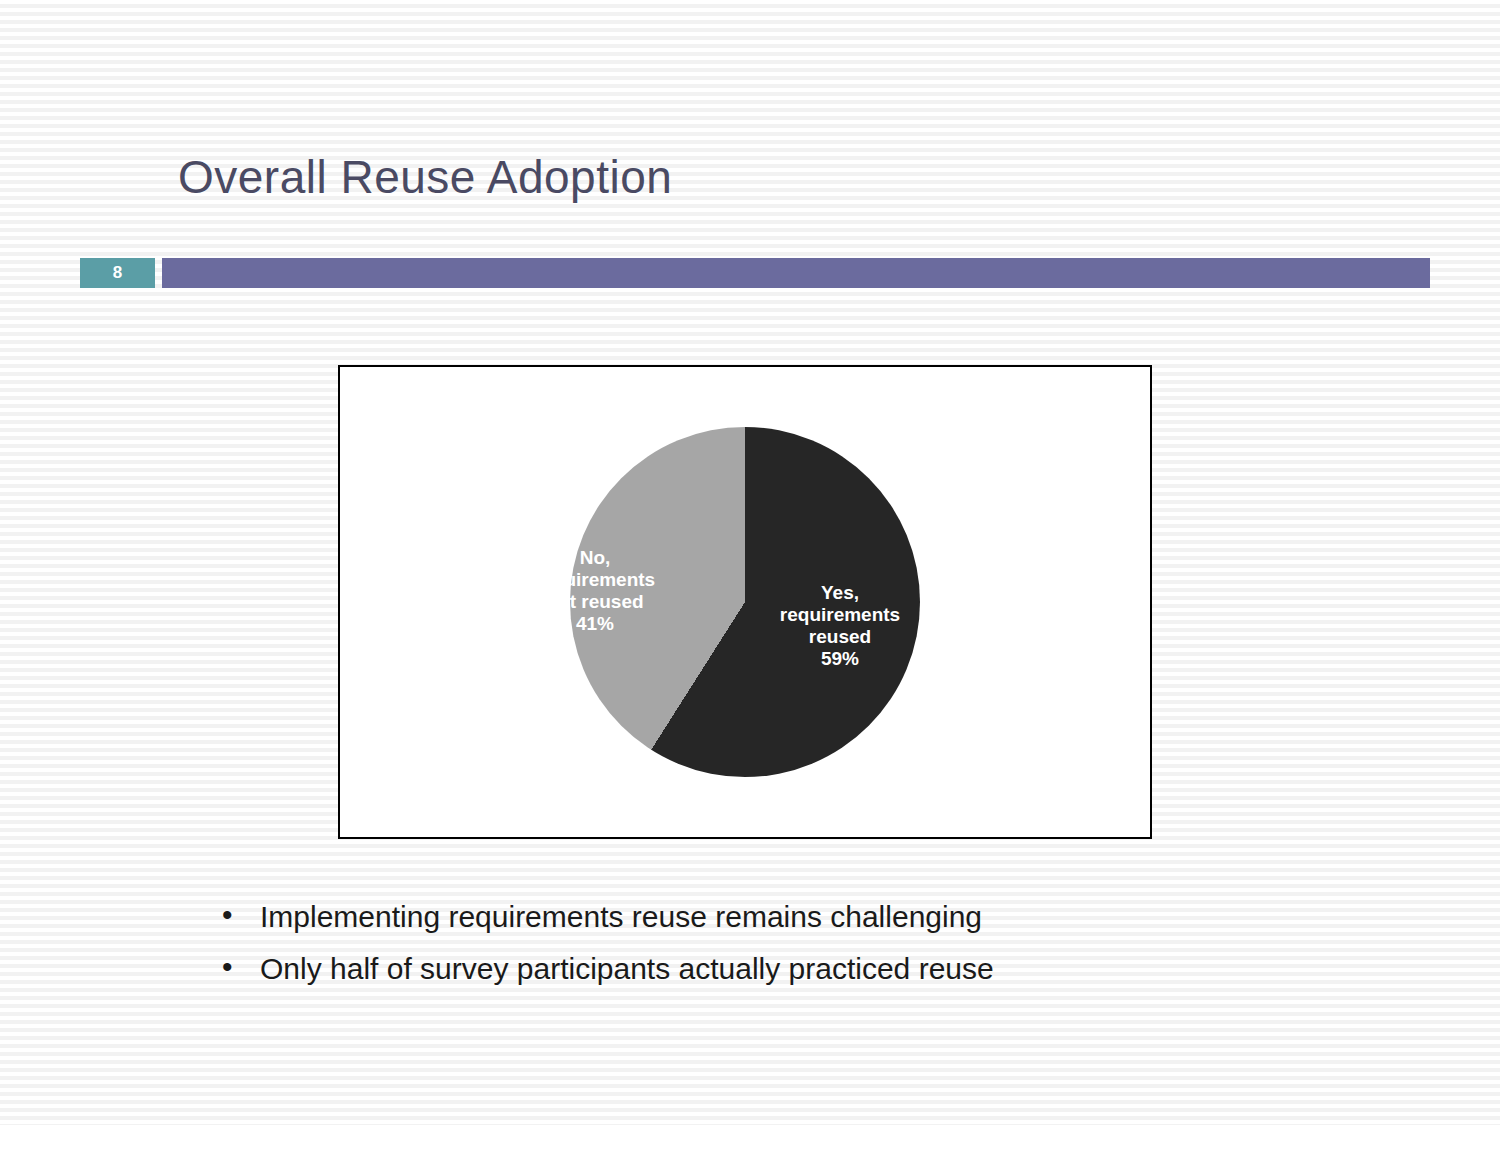Overall Reuse Adoption
8
No,
requirements
not reused
41%
Yes,
requirements
reused
59%
Implementing requirements reuse remains challenging
Only half of survey participants actually practiced reuse